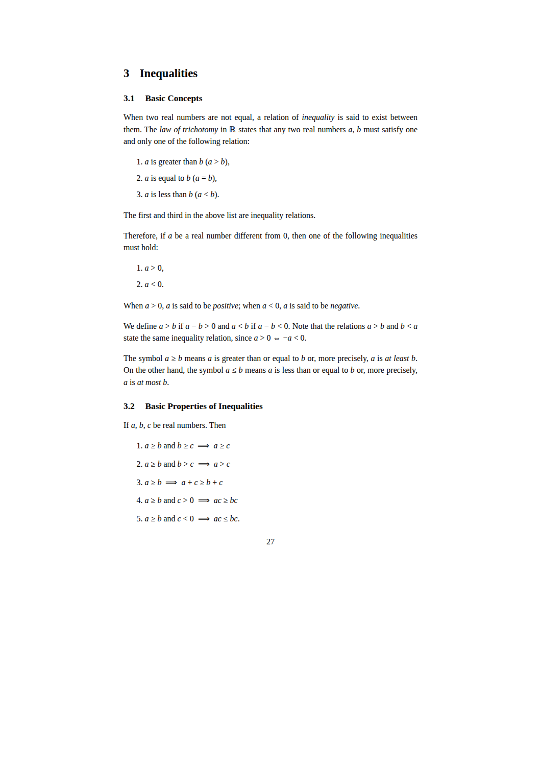3 Inequalities
3.1 Basic Concepts
When two real numbers are not equal, a relation of inequality is said to exist between them. The law of trichotomy in ℝ states that any two real numbers a, b must satisfy one and only one of the following relation:
a is greater than b (a > b),
a is equal to b (a = b),
a is less than b (a < b).
The first and third in the above list are inequality relations.
Therefore, if a be a real number different from 0, then one of the following inequalities must hold:
a > 0,
a < 0.
When a > 0, a is said to be positive; when a < 0, a is said to be negative.
We define a > b if a − b > 0 and a < b if a − b < 0. Note that the relations a > b and b < a state the same inequality relation, since a > 0 ⇔ −a < 0.
The symbol a ≥ b means a is greater than or equal to b or, more precisely, a is at least b. On the other hand, the symbol a ≤ b means a is less than or equal to b or, more precisely, a is at most b.
3.2 Basic Properties of Inequalities
If a, b, c be real numbers. Then
a ≥ b and b ≥ c ⟹ a ≥ c
a ≥ b and b > c ⟹ a > c
a ≥ b ⟹ a + c ≥ b + c
a ≥ b and c > 0 ⟹ ac ≥ bc
a ≥ b and c < 0 ⟹ ac ≤ bc.
27